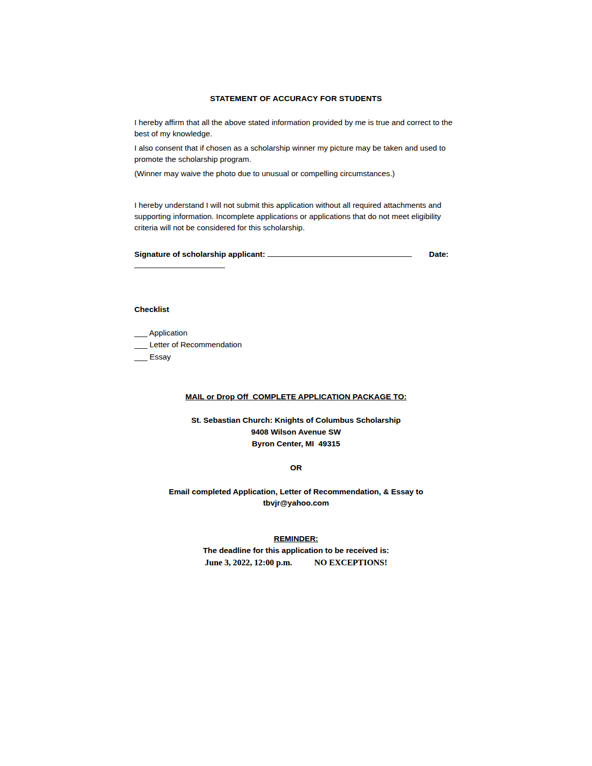STATEMENT OF ACCURACY FOR STUDENTS
I hereby affirm that all the above stated information provided by me is true and correct to the best of my knowledge.
I also consent that if chosen as a scholarship winner my picture may be taken and used to promote the scholarship program.
(Winner may waive the photo due to unusual or compelling circumstances.)
I hereby understand I will not submit this application without all required attachments and supporting information. Incomplete applications or applications that do not meet eligibility criteria will not be considered for this scholarship.
Signature of scholarship applicant: Date:
Checklist
___ Application
___ Letter of Recommendation
___ Essay
MAIL or Drop Off COMPLETE APPLICATION PACKAGE TO:
St. Sebastian Church: Knights of Columbus Scholarship
9408 Wilson Avenue SW
Byron Center, MI 49315
OR
Email completed Application, Letter of Recommendation, & Essay to
tbvjr@yahoo.com
REMINDER:
The deadline for this application to be received is:
June 3, 2022, 12:00 p.m. NO EXCEPTIONS!